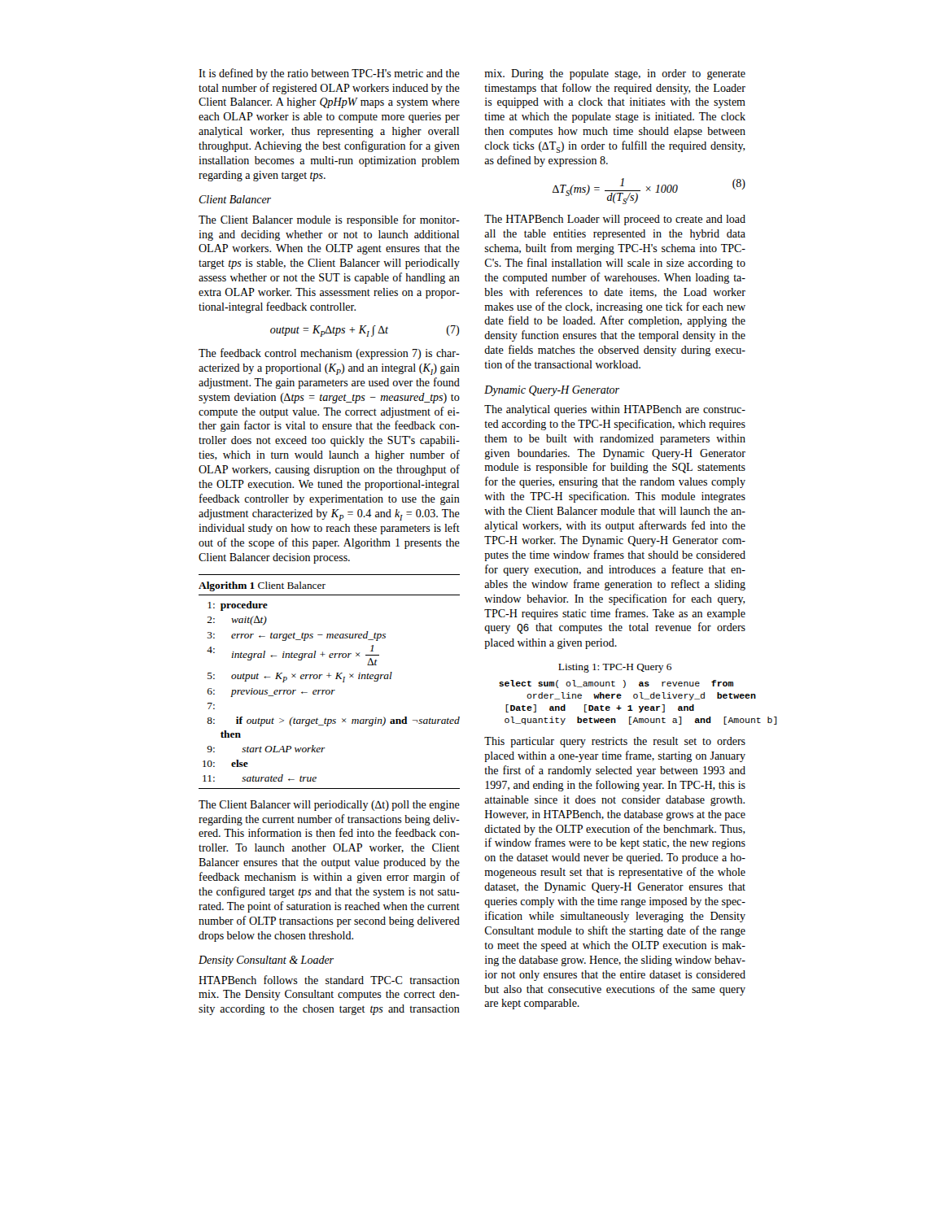It is defined by the ratio between TPC-H's metric and the total number of registered OLAP workers induced by the Client Balancer. A higher QpHpW maps a system where each OLAP worker is able to compute more queries per analytical worker, thus representing a higher overall throughput. Achieving the best configuration for a given installation becomes a multi-run optimization problem regarding a given target tps.
Client Balancer
The Client Balancer module is responsible for monitoring and deciding whether or not to launch additional OLAP workers. When the OLTP agent ensures that the target tps is stable, the Client Balancer will periodically assess whether or not the SUT is capable of handling an extra OLAP worker. This assessment relies on a proportional-integral feedback controller.
output = KP∆tps + KI ∫ ∆t (7)
The feedback control mechanism (expression 7) is characterized by a proportional (KP) and an integral (KI) gain adjustment. The gain parameters are used over the found system deviation (∆tps = target_tps − measured_tps) to compute the output value. The correct adjustment of either gain factor is vital to ensure that the feedback controller does not exceed too quickly the SUT's capabilities, which in turn would launch a higher number of OLAP workers, causing disruption on the throughput of the OLTP execution. We tuned the proportional-integral feedback controller by experimentation to use the gain adjustment characterized by KP = 0.4 and kI = 0.03. The individual study on how to reach these parameters is left out of the scope of this paper. Algorithm 1 presents the Client Balancer decision process.
Algorithm 1 Client Balancer
| 1: | procedure |
| 2: | wait(∆t) |
| 3: | error ← target_tps − measured_tps |
| 4: | integral ← integral + error × 1 ∆t |
| 5: | output ← K P × error + K I × integral |
| 6: | previous_error ← error |
| 7: | |
| 8: | if output > (target_tps × margin) and ¬saturated then |
| 9: | start OLAP worker |
| 10: | else |
| 11: | saturated ← true |
The Client Balancer will periodically (∆t) poll the engine regarding the current number of transactions being delivered. This information is then fed into the feedback controller. To launch another OLAP worker, the Client Balancer ensures that the output value produced by the feedback mechanism is within a given error margin of the configured target tps and that the system is not saturated. The point of saturation is reached when the current number of OLTP transactions per second being delivered drops below the chosen threshold.
Density Consultant & Loader
HTAPBench follows the standard TPC-C transaction mix. The Density Consultant computes the correct density according to the chosen target tps and transaction mix. During the populate stage, in order to generate timestamps that follow the required density, the Loader is equipped with a clock that initiates with the system time at which the populate stage is initiated. The clock then computes how much time should elapse between clock ticks (∆TS) in order to fulfill the required density, as defined by expression 8.
∆TS(ms) = 1 d(TS/s) × 1000 (8)
The HTAPBench Loader will proceed to create and load all the table entities represented in the hybrid data schema, built from merging TPC-H's schema into TPC-C's. The final installation will scale in size according to the computed number of warehouses. When loading tables with references to date items, the Load worker makes use of the clock, increasing one tick for each new date field to be loaded. After completion, applying the density function ensures that the temporal density in the date fields matches the observed density during execution of the transactional workload.
Dynamic Query-H Generator
The analytical queries within HTAPBench are constructed according to the TPC-H specification, which requires them to be built with randomized parameters within given boundaries. The Dynamic Query-H Generator module is responsible for building the SQL statements for the queries, ensuring that the random values comply with the TPC-H specification. This module integrates with the Client Balancer module that will launch the analytical workers, with its output afterwards fed into the TPC-H worker. The Dynamic Query-H Generator computes the time window frames that should be considered for query execution, and introduces a feature that enables the window frame generation to reflect a sliding window behavior. In the specification for each query, TPC-H requires static time frames. Take as an example query Q6 that computes the total revenue for orders placed within a given period.
Listing 1: TPC-H Query 6
select sum( ol_amount )  as  revenue  from
     order_line  where  ol_delivery_d  between
 [Date]  and   [Date + 1 year]  and
 ol_quantity  between  [Amount a]  and  [Amount b]
This particular query restricts the result set to orders placed within a one-year time frame, starting on January the first of a randomly selected year between 1993 and 1997, and ending in the following year. In TPC-H, this is attainable since it does not consider database growth. However, in HTAPBench, the database grows at the pace dictated by the OLTP execution of the benchmark. Thus, if window frames were to be kept static, the new regions on the dataset would never be queried. To produce a homogeneous result set that is representative of the whole dataset, the Dynamic Query-H Generator ensures that queries comply with the time range imposed by the specification while simultaneously leveraging the Density Consultant module to shift the starting date of the range to meet the speed at which the OLTP execution is making the database grow. Hence, the sliding window behavior not only ensures that the entire dataset is considered but also that consecutive executions of the same query are kept comparable.